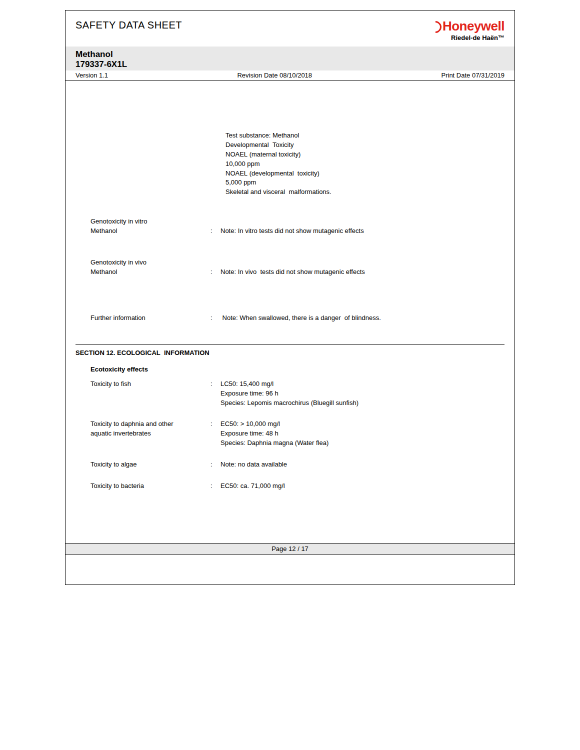SAFETY DATA SHEET
Honeywell
Riedel-de Haën™
Methanol
179337-6X1L
Version 1.1
Revision Date 08/10/2018
Print Date 07/31/2019
Test substance: Methanol
Developmental Toxicity
NOAEL (maternal toxicity)
10,000 ppm
NOAEL (developmental toxicity)
5,000 ppm
Skeletal and visceral malformations.
Genotoxicity in vitro
Methanol
:
Note: In vitro tests did not show mutagenic effects
Genotoxicity in vivo
Methanol
:
Note: In vivo tests did not show mutagenic effects
Further information
:
Note: When swallowed, there is a danger of blindness.
SECTION 12. ECOLOGICAL INFORMATION
Ecotoxicity effects
Toxicity to fish
:
LC50: 15,400 mg/l
Exposure time: 96 h
Species: Lepomis macrochirus (Bluegill sunfish)
Toxicity to daphnia and other
aquatic invertebrates
:
EC50: > 10,000 mg/l
Exposure time: 48 h
Species: Daphnia magna (Water flea)
Toxicity to algae
:
Note: no data available
Toxicity to bacteria
:
EC50: ca. 71,000 mg/l
Page 12 / 17